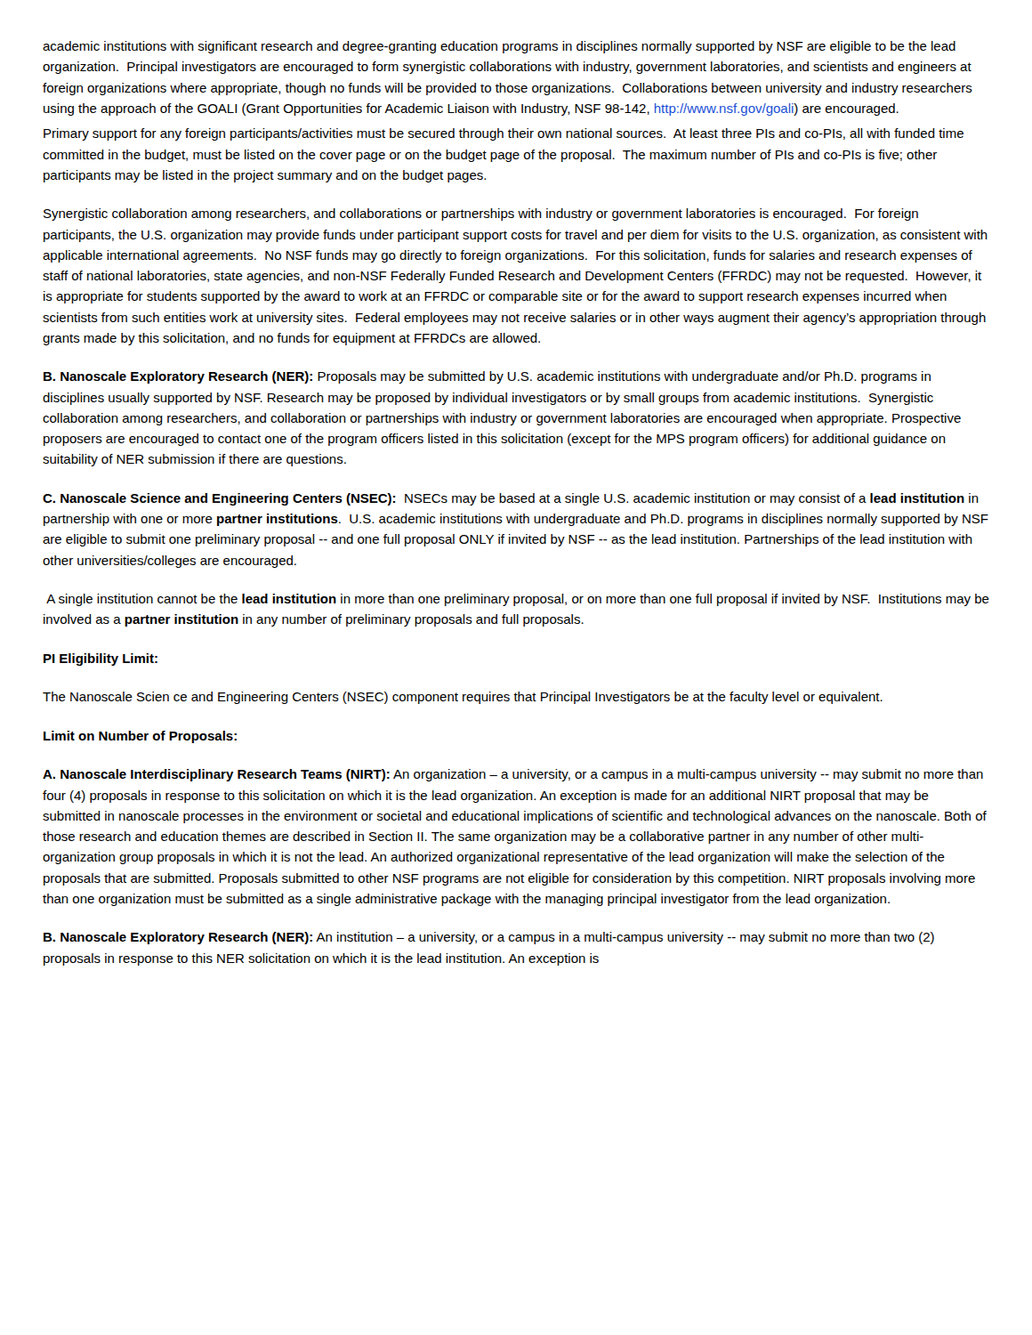academic institutions with significant research and degree-granting education programs in disciplines normally supported by NSF are eligible to be the lead organization. Principal investigators are encouraged to form synergistic collaborations with industry, government laboratories, and scientists and engineers at foreign organizations where appropriate, though no funds will be provided to those organizations. Collaborations between university and industry researchers using the approach of the GOALI (Grant Opportunities for Academic Liaison with Industry, NSF 98-142, http://www.nsf.gov/goali) are encouraged.
Primary support for any foreign participants/activities must be secured through their own national sources. At least three PIs and co-PIs, all with funded time committed in the budget, must be listed on the cover page or on the budget page of the proposal. The maximum number of PIs and co-PIs is five; other participants may be listed in the project summary and on the budget pages.
Synergistic collaboration among researchers, and collaborations or partnerships with industry or government laboratories is encouraged. For foreign participants, the U.S. organization may provide funds under participant support costs for travel and per diem for visits to the U.S. organization, as consistent with applicable international agreements. No NSF funds may go directly to foreign organizations. For this solicitation, funds for salaries and research expenses of staff of national laboratories, state agencies, and non-NSF Federally Funded Research and Development Centers (FFRDC) may not be requested. However, it is appropriate for students supported by the award to work at an FFRDC or comparable site or for the award to support research expenses incurred when scientists from such entities work at university sites. Federal employees may not receive salaries or in other ways augment their agency’s appropriation through grants made by this solicitation, and no funds for equipment at FFRDCs are allowed.
B. Nanoscale Exploratory Research (NER): Proposals may be submitted by U.S. academic institutions with undergraduate and/or Ph.D. programs in disciplines usually supported by NSF. Research may be proposed by individual investigators or by small groups from academic institutions. Synergistic collaboration among researchers, and collaboration or partnerships with industry or government laboratories are encouraged when appropriate. Prospective proposers are encouraged to contact one of the program officers listed in this solicitation (except for the MPS program officers) for additional guidance on suitability of NER submission if there are questions.
C. Nanoscale Science and Engineering Centers (NSEC): NSECs may be based at a single U.S. academic institution or may consist of a lead institution in partnership with one or more partner institutions. U.S. academic institutions with undergraduate and Ph.D. programs in disciplines normally supported by NSF are eligible to submit one preliminary proposal -- and one full proposal ONLY if invited by NSF -- as the lead institution. Partnerships of the lead institution with other universities/colleges are encouraged.
A single institution cannot be the lead institution in more than one preliminary proposal, or on more than one full proposal if invited by NSF. Institutions may be involved as a partner institution in any number of preliminary proposals and full proposals.
PI Eligibility Limit:
The Nanoscale Scien ce and Engineering Centers (NSEC) component requires that Principal Investigators be at the faculty level or equivalent.
Limit on Number of Proposals:
A. Nanoscale Interdisciplinary Research Teams (NIRT): An organization – a university, or a campus in a multi-campus university -- may submit no more than four (4) proposals in response to this solicitation on which it is the lead organization. An exception is made for an additional NIRT proposal that may be submitted in nanoscale processes in the environment or societal and educational implications of scientific and technological advances on the nanoscale. Both of those research and education themes are described in Section II. The same organization may be a collaborative partner in any number of other multi-organization group proposals in which it is not the lead. An authorized organizational representative of the lead organization will make the selection of the proposals that are submitted. Proposals submitted to other NSF programs are not eligible for consideration by this competition. NIRT proposals involving more than one organization must be submitted as a single administrative package with the managing principal investigator from the lead organization.
B. Nanoscale Exploratory Research (NER): An institution – a university, or a campus in a multi-campus university -- may submit no more than two (2) proposals in response to this NER solicitation on which it is the lead institution. An exception is